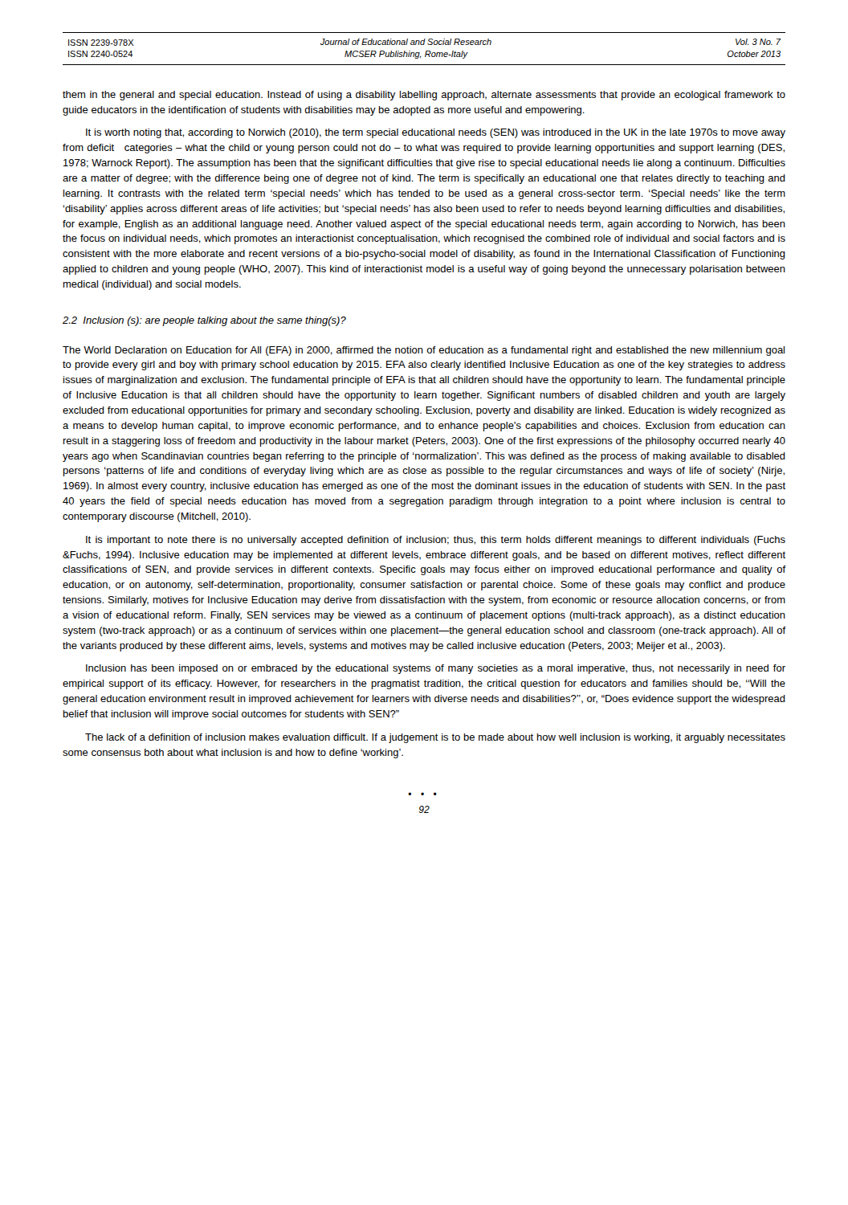| ISSN 2239-978X ISSN 2240-0524 | Journal of Educational and Social Research MCSER Publishing, Rome-Italy | Vol. 3 No. 7 October 2013 |
them in the general and special education. Instead of using a disability labelling approach, alternate assessments that provide an ecological framework to guide educators in the identification of students with disabilities may be adopted as more useful and empowering.
It is worth noting that, according to Norwich (2010), the term special educational needs (SEN) was introduced in the UK in the late 1970s to move away from deficit categories – what the child or young person could not do – to what was required to provide learning opportunities and support learning (DES, 1978; Warnock Report). The assumption has been that the significant difficulties that give rise to special educational needs lie along a continuum. Difficulties are a matter of degree; with the difference being one of degree not of kind. The term is specifically an educational one that relates directly to teaching and learning. It contrasts with the related term ‘special needs’ which has tended to be used as a general cross-sector term. ‘Special needs’ like the term ‘disability’ applies across different areas of life activities; but ‘special needs’ has also been used to refer to needs beyond learning difficulties and disabilities, for example, English as an additional language need. Another valued aspect of the special educational needs term, again according to Norwich, has been the focus on individual needs, which promotes an interactionist conceptualisation, which recognised the combined role of individual and social factors and is consistent with the more elaborate and recent versions of a bio-psycho-social model of disability, as found in the International Classification of Functioning applied to children and young people (WHO, 2007). This kind of interactionist model is a useful way of going beyond the unnecessary polarisation between medical (individual) and social models.
2.2 Inclusion (s): are people talking about the same thing(s)?
The World Declaration on Education for All (EFA) in 2000, affirmed the notion of education as a fundamental right and established the new millennium goal to provide every girl and boy with primary school education by 2015. EFA also clearly identified Inclusive Education as one of the key strategies to address issues of marginalization and exclusion. The fundamental principle of EFA is that all children should have the opportunity to learn. The fundamental principle of Inclusive Education is that all children should have the opportunity to learn together. Significant numbers of disabled children and youth are largely excluded from educational opportunities for primary and secondary schooling. Exclusion, poverty and disability are linked. Education is widely recognized as a means to develop human capital, to improve economic performance, and to enhance people's capabilities and choices. Exclusion from education can result in a staggering loss of freedom and productivity in the labour market (Peters, 2003). One of the first expressions of the philosophy occurred nearly 40 years ago when Scandinavian countries began referring to the principle of ‘normalization’. This was defined as the process of making available to disabled persons ‘patterns of life and conditions of everyday living which are as close as possible to the regular circumstances and ways of life of society’ (Nirje, 1969). In almost every country, inclusive education has emerged as one of the most the dominant issues in the education of students with SEN. In the past 40 years the field of special needs education has moved from a segregation paradigm through integration to a point where inclusion is central to contemporary discourse (Mitchell, 2010).
It is important to note there is no universally accepted definition of inclusion; thus, this term holds different meanings to different individuals (Fuchs &Fuchs, 1994). Inclusive education may be implemented at different levels, embrace different goals, and be based on different motives, reflect different classifications of SEN, and provide services in different contexts. Specific goals may focus either on improved educational performance and quality of education, or on autonomy, self-determination, proportionality, consumer satisfaction or parental choice. Some of these goals may conflict and produce tensions. Similarly, motives for Inclusive Education may derive from dissatisfaction with the system, from economic or resource allocation concerns, or from a vision of educational reform. Finally, SEN services may be viewed as a continuum of placement options (multi-track approach), as a distinct education system (two-track approach) or as a continuum of services within one placement—the general education school and classroom (one-track approach). All of the variants produced by these different aims, levels, systems and motives may be called inclusive education (Peters, 2003; Meijer et al., 2003).
Inclusion has been imposed on or embraced by the educational systems of many societies as a moral imperative, thus, not necessarily in need for empirical support of its efficacy. However, for researchers in the pragmatist tradition, the critical question for educators and families should be, ‘‘Will the general education environment result in improved achievement for learners with diverse needs and disabilities?’’, or, “Does evidence support the widespread belief that inclusion will improve social outcomes for students with SEN?”
The lack of a definition of inclusion makes evaluation difficult. If a judgement is to be made about how well inclusion is working, it arguably necessitates some consensus both about what inclusion is and how to define ‘working’.
• • •
92